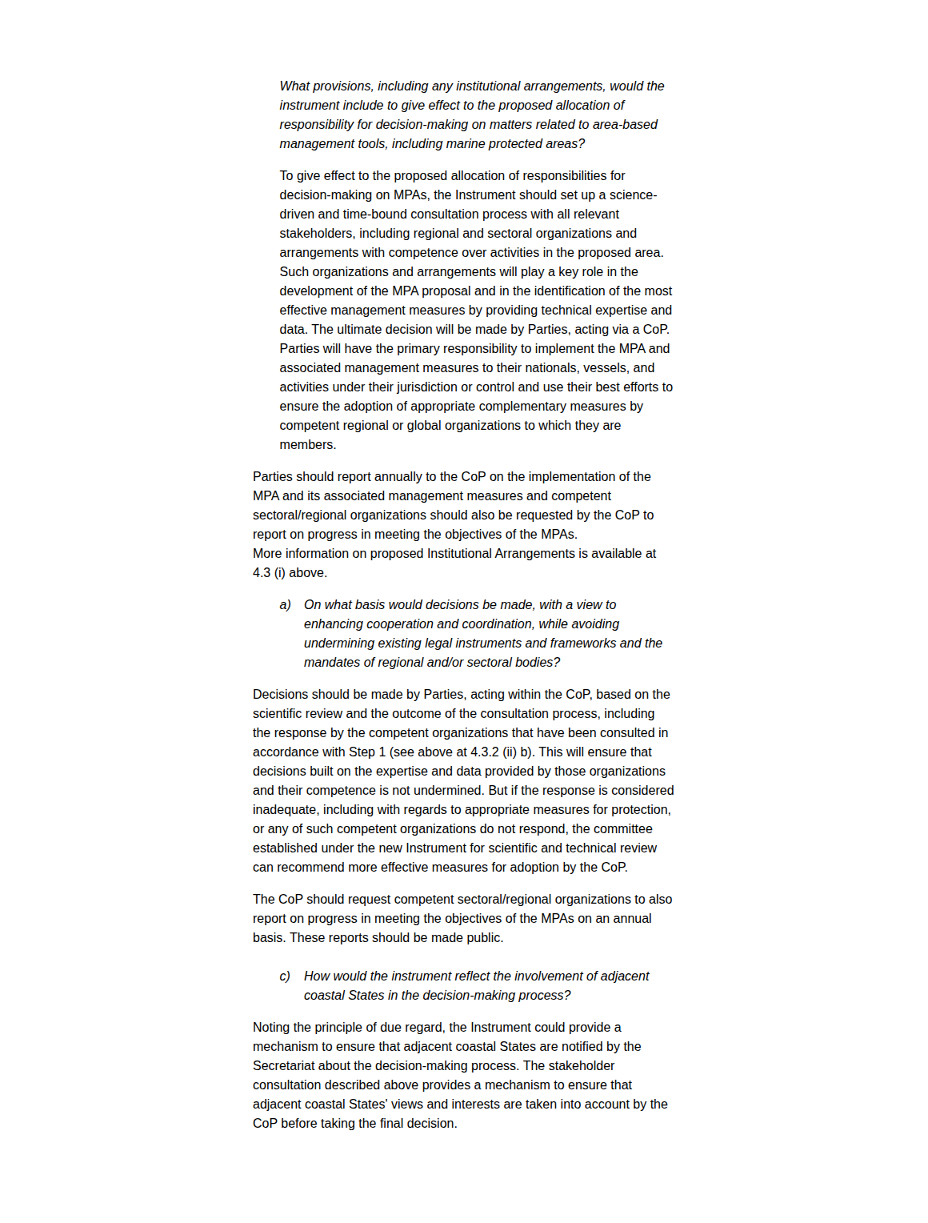What provisions, including any institutional arrangements, would the instrument include to give effect to the proposed allocation of responsibility for decision-making on matters related to area-based management tools, including marine protected areas?
To give effect to the proposed allocation of responsibilities for decision-making on MPAs, the Instrument should set up a science-driven and time-bound consultation process with all relevant stakeholders, including regional and sectoral organizations and arrangements with competence over activities in the proposed area. Such organizations and arrangements will play a key role in the development of the MPA proposal and in the identification of the most effective management measures by providing technical expertise and data. The ultimate decision will be made by Parties, acting via a CoP. Parties will have the primary responsibility to implement the MPA and associated management measures to their nationals, vessels, and activities under their jurisdiction or control and use their best efforts to ensure the adoption of appropriate complementary measures by competent regional or global organizations to which they are members.
Parties should report annually to the CoP on the implementation of the MPA and its associated management measures and competent sectoral/regional organizations should also be requested by the CoP to report on progress in meeting the objectives of the MPAs.
More information on proposed Institutional Arrangements is available at 4.3 (i) above.
a)
On what basis would decisions be made, with a view to enhancing cooperation and coordination, while avoiding undermining existing legal instruments and frameworks and the mandates of regional and/or sectoral bodies?
Decisions should be made by Parties, acting within the CoP, based on the scientific review and the outcome of the consultation process, including the response by the competent organizations that have been consulted in accordance with Step 1 (see above at 4.3.2 (ii) b). This will ensure that decisions built on the expertise and data provided by those organizations and their competence is not undermined. But if the response is considered inadequate, including with regards to appropriate measures for protection, or any of such competent organizations do not respond, the committee established under the new Instrument for scientific and technical review can recommend more effective measures for adoption by the CoP.
The CoP should request competent sectoral/regional organizations to also report on progress in meeting the objectives of the MPAs on an annual basis. These reports should be made public.
c)
How would the instrument reflect the involvement of adjacent coastal States in the decision-making process?
Noting the principle of due regard, the Instrument could provide a mechanism to ensure that adjacent coastal States are notified by the Secretariat about the decision-making process. The stakeholder consultation described above provides a mechanism to ensure that adjacent coastal States' views and interests are taken into account by the CoP before taking the final decision.